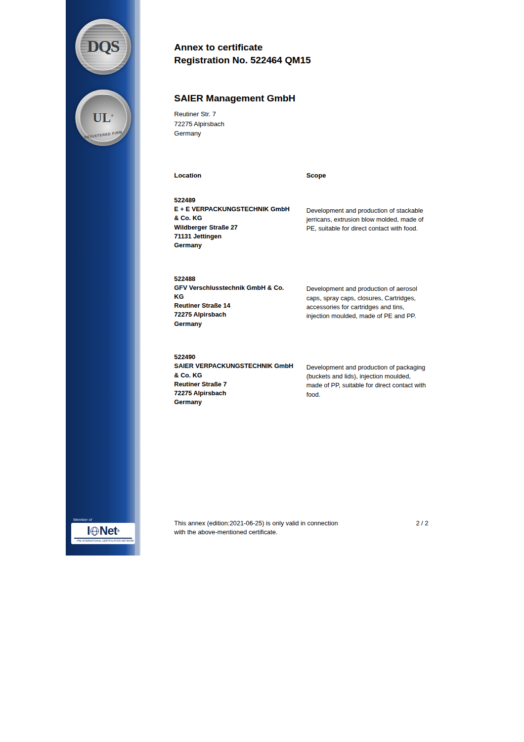DQS
UL® REGISTERED FIRM
Member of
I Net®
THE INTERNATIONAL CERTIFICATION NETWORK
Annex to certificate
Registration No. 522464 QM15
SAIER Management GmbH
Reutiner Str. 7
72275 Alpirsbach
Germany
| Location | Scope |
| --- | --- |
| 522489 E + E VERPACKUNGSTECHNIK GmbH & Co. KG Wildberger Straße 27 71131 Jettingen Germany | Development and production of stackable jerricans, extrusion blow molded, made of PE, suitable for direct contact with food. |
| 522488 GFV Verschlusstechnik GmbH & Co. KG Reutiner Straße 14 72275 Alpirsbach Germany | Development and production of aerosol caps, spray caps, closures, Cartridges, accessories for cartridges and tins, injection moulded, made of PE and PP. |
| 522490 SAIER VERPACKUNGSTECHNIK GmbH & Co. KG Reutiner Straße 7 72275 Alpirsbach Germany | Development and production of packaging (buckets and lids), injection moulded, made of PP, suitable for direct contact with food. |
2 / 2 This annex (edition:2021-06-25) is only valid in connection
with the above-mentioned certificate.